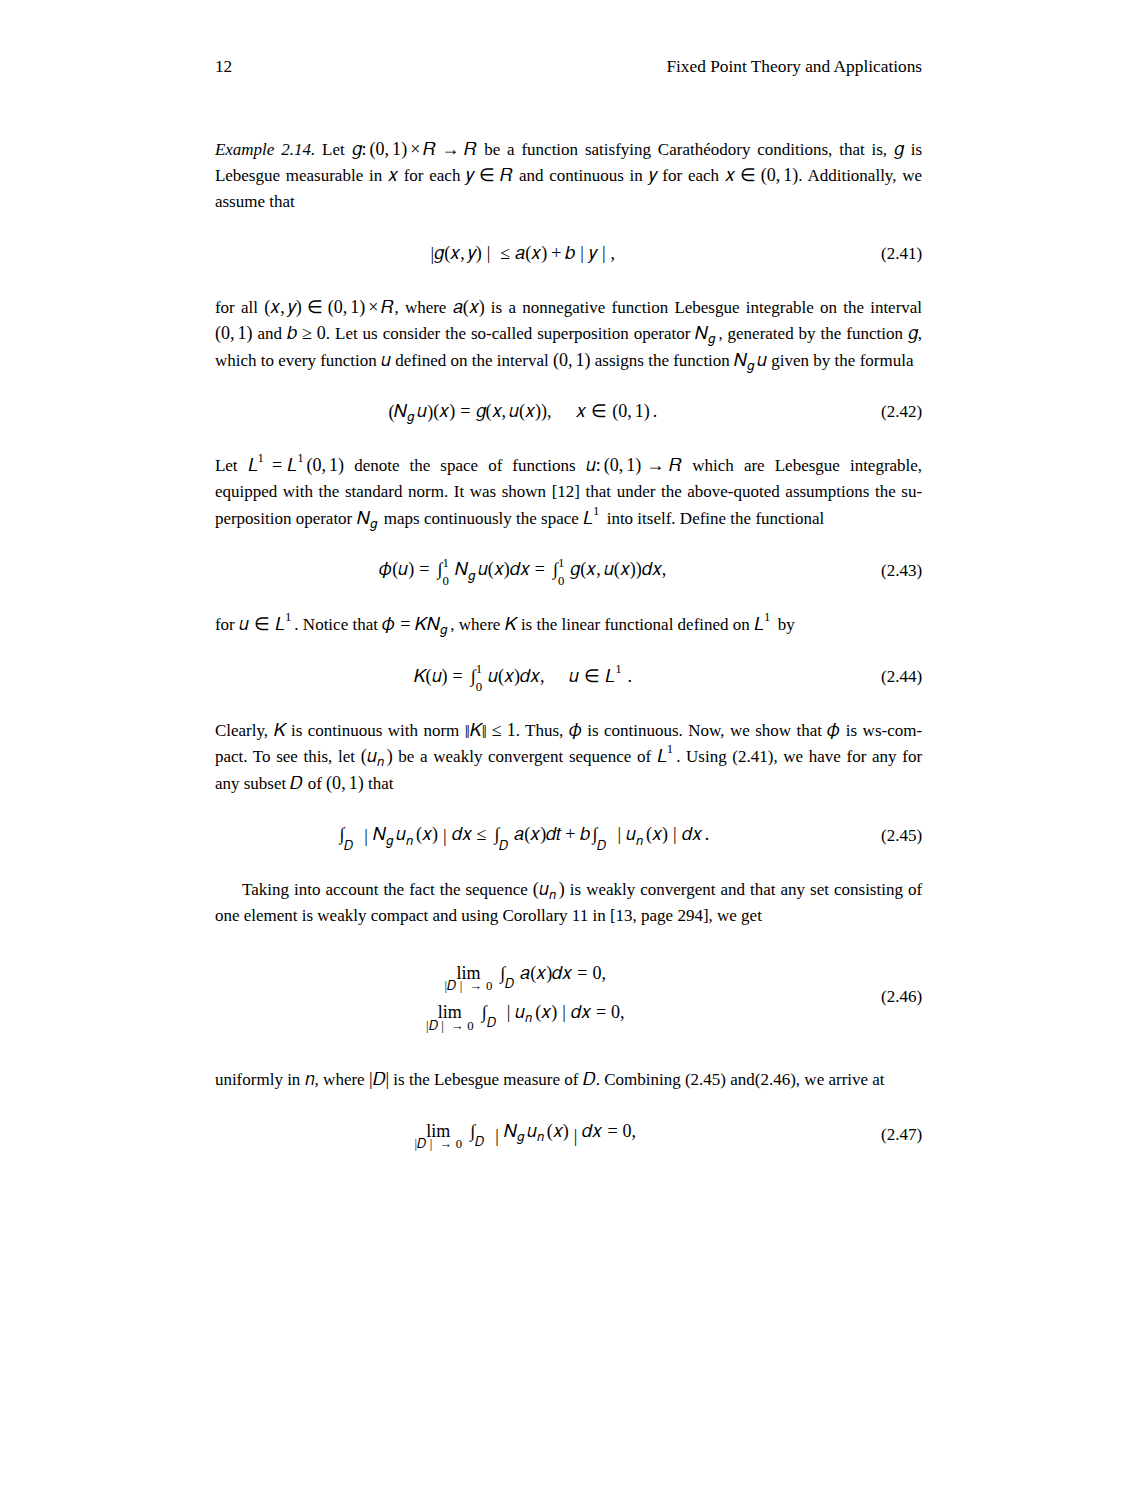12 Fixed Point Theory and Applications
Example 2.14. Let g:(0,1)×R→R be a function satisfying Carathéodory conditions, that is, g is Lebesgue measurable in x for each y∈R and continuous in y for each x∈(0,1). Additionally, we assume that
|g(x,y)| ≤ a(x) + b|y|,
(2.41)
for all (x,y)∈(0,1)×R, where a(x) is a nonnegative function Lebesgue integrable on the interval (0,1) and b≥0. Let us consider the so-called superposition operator Ng, generated by the function g, which to every function u defined on the interval (0,1) assigns the function Ngu given by the formula
(Ngu) (x) = g(x,u(x)) , x∈(0,1).
(2.42)
Let L1=L1(0,1) denote the space of functions u:(0,1)→R which are Lebesgue integrable, equipped with the standard norm. It was shown [12] that under the above-quoted assumptions the superposition operator Ng maps continuously the space L1 into itself. Define the functional
ϕ(u) = ∫01 Ngu(x)dx = ∫01 g(x,u(x))dx,
(2.43)
for u∈L1. Notice that ϕ=KNg, where K is the linear functional defined on L1 by
K(u) = ∫01 u(x)dx , u∈L1.
(2.44)
Clearly, K is continuous with norm ‖K‖≤1. Thus, ϕ is continuous. Now, we show that ϕ is ws-compact. To see this, let (un) be a weakly convergent sequence of L1. Using (2.41), we have for any for any subset D of (0,1) that
∫D |Ngun(x)|dx ≤ ∫D a(x)dt + b ∫D |un(x)|dx.
(2.45)
Taking into account the fact the sequence (un) is weakly convergent and that any set consisting of one element is weakly compact and using Corollary 11 in [13, page 294], we get
lim |D|→0 ∫D a(x)dx =0, lim |D|→0 ∫D |un(x)|dx =0,
(2.46)
uniformly in n, where |D| is the Lebesgue measure of D. Combining (2.45) and(2.46), we arrive at
lim |D|→0 ∫D |Ngun(x)|dx =0,
(2.47)